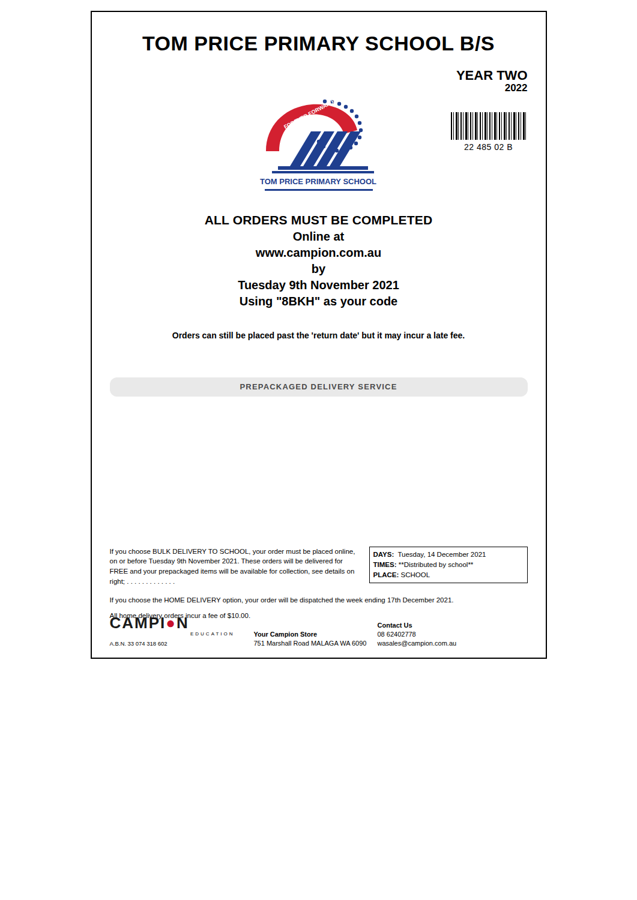TOM PRICE PRIMARY SCHOOL B/S
YEAR TWO
2022
FOREVER FORWARD TOM PRICE PRIMARY SCHOOL
22 485 02 B
ALL ORDERS MUST BE COMPLETED
Online at
www.campion.com.au
by
Tuesday 9th November 2021
Using "8BKH" as your code
Orders can still be placed past the 'return date' but it may incur a late fee.
PREPACKAGED DELIVERY SERVICE
If you choose BULK DELIVERY TO SCHOOL, your order must be placed online, on or before Tuesday 9th November 2021. These orders will be delivered for FREE and your prepackaged items will be available for collection, see details on right; . . . . . . . . . . . . .
DAYS: Tuesday, 14 December 2021
TIMES: **Distributed by school**
PLACE: SCHOOL
If you choose the HOME DELIVERY option, your order will be dispatched the week ending 17th December 2021.
All home delivery orders incur a fee of $10.00.
CAMPI●N
EDUCATION
A.B.N. 33 074 318 602
Your Campion Store
751 Marshall Road MALAGA WA 6090
Contact Us
08 62402778
wasales@campion.com.au